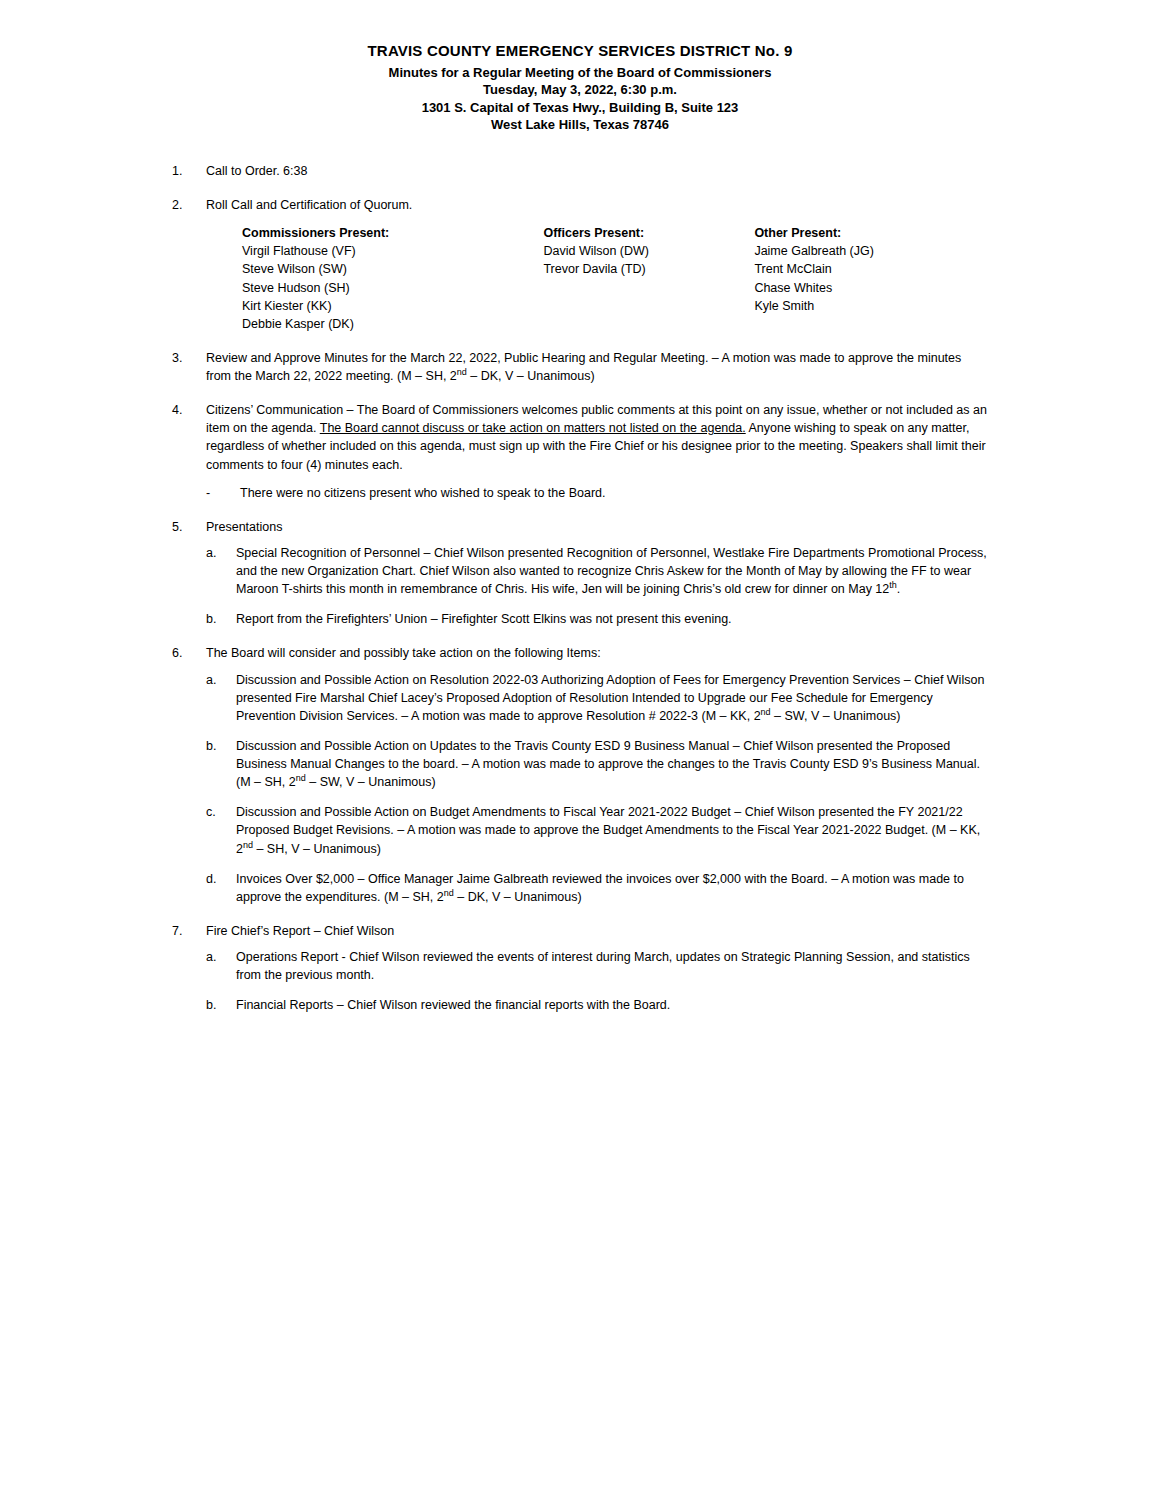TRAVIS COUNTY EMERGENCY SERVICES DISTRICT No. 9
Minutes for a Regular Meeting of the Board of Commissioners
Tuesday, May 3, 2022, 6:30 p.m.
1301 S. Capital of Texas Hwy., Building B, Suite 123
West Lake Hills, Texas 78746
Call to Order. 6:38
Roll Call and Certification of Quorum.
| Commissioners Present: | Officers Present: | Other Present: |
| --- | --- | --- |
| Virgil Flathouse (VF) | David Wilson (DW) | Jaime Galbreath (JG) |
| Steve Wilson (SW) | Trevor Davila (TD) | Trent McClain |
| Steve Hudson (SH) | | Chase Whites |
| Kirt Kiester (KK) | | Kyle Smith |
| Debbie Kasper (DK) | | |
Review and Approve Minutes for the March 22, 2022, Public Hearing and Regular Meeting. – A motion was made to approve the minutes from the March 22, 2022 meeting. (M – SH, 2nd – DK, V – Unanimous)
Citizens’ Communication – The Board of Commissioners welcomes public comments at this point on any issue, whether or not included as an item on the agenda. The Board cannot discuss or take action on matters not listed on the agenda. Anyone wishing to speak on any matter, regardless of whether included on this agenda, must sign up with the Fire Chief or his designee prior to the meeting. Speakers shall limit their comments to four (4) minutes each.
There were no citizens present who wished to speak to the Board.
Presentations
Special Recognition of Personnel – Chief Wilson presented Recognition of Personnel, Westlake Fire Departments Promotional Process, and the new Organization Chart. Chief Wilson also wanted to recognize Chris Askew for the Month of May by allowing the FF to wear Maroon T-shirts this month in remembrance of Chris. His wife, Jen will be joining Chris’s old crew for dinner on May 12th.
Report from the Firefighters’ Union – Firefighter Scott Elkins was not present this evening.
The Board will consider and possibly take action on the following Items:
Discussion and Possible Action on Resolution 2022-03 Authorizing Adoption of Fees for Emergency Prevention Services – Chief Wilson presented Fire Marshal Chief Lacey’s Proposed Adoption of Resolution Intended to Upgrade our Fee Schedule for Emergency Prevention Division Services. – A motion was made to approve Resolution # 2022-3 (M – KK, 2nd – SW, V – Unanimous)
Discussion and Possible Action on Updates to the Travis County ESD 9 Business Manual – Chief Wilson presented the Proposed Business Manual Changes to the board. – A motion was made to approve the changes to the Travis County ESD 9’s Business Manual. (M – SH, 2nd – SW, V – Unanimous)
Discussion and Possible Action on Budget Amendments to Fiscal Year 2021-2022 Budget – Chief Wilson presented the FY 2021/22 Proposed Budget Revisions. – A motion was made to approve the Budget Amendments to the Fiscal Year 2021-2022 Budget. (M – KK, 2nd – SH, V – Unanimous)
Invoices Over $2,000 – Office Manager Jaime Galbreath reviewed the invoices over $2,000 with the Board. – A motion was made to approve the expenditures. (M – SH, 2nd – DK, V – Unanimous)
Fire Chief’s Report – Chief Wilson
Operations Report - Chief Wilson reviewed the events of interest during March, updates on Strategic Planning Session, and statistics from the previous month.
Financial Reports – Chief Wilson reviewed the financial reports with the Board.